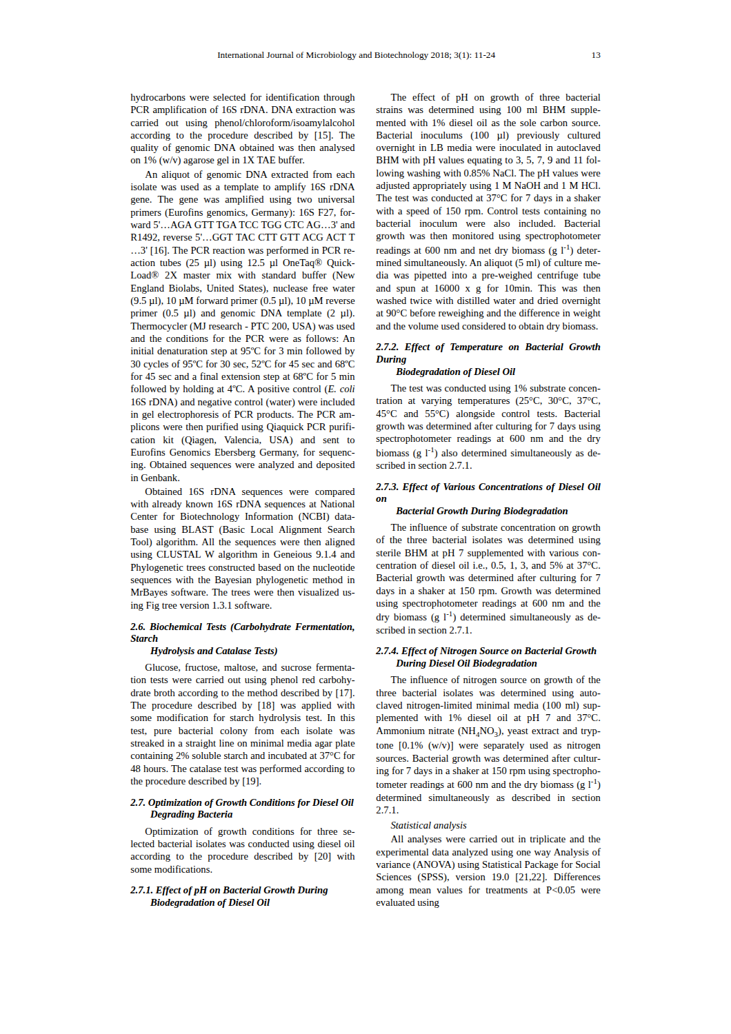International Journal of Microbiology and Biotechnology 2018; 3(1): 11-24 13
hydrocarbons were selected for identification through PCR amplification of 16S rDNA. DNA extraction was carried out using phenol/chloroform/isoamylalcohol according to the procedure described by [15]. The quality of genomic DNA obtained was then analysed on 1% (w/v) agarose gel in 1X TAE buffer.
An aliquot of genomic DNA extracted from each isolate was used as a template to amplify 16S rDNA gene. The gene was amplified using two universal primers (Eurofins genomics, Germany): 16S F27, forward 5'…AGA GTT TGA TCC TGG CTC AG…3' and R1492, reverse 5'…GGT TAC CTT GTT ACG ACT T …3' [16]. The PCR reaction was performed in PCR reaction tubes (25 µl) using 12.5 µl OneTaq® Quick-Load® 2X master mix with standard buffer (New England Biolabs, United States), nuclease free water (9.5 µl), 10 µM forward primer (0.5 µl), 10 µM reverse primer (0.5 µl) and genomic DNA template (2 µl). Thermocycler (MJ research - PTC 200, USA) was used and the conditions for the PCR were as follows: An initial denaturation step at 95ºC for 3 min followed by 30 cycles of 95ºC for 30 sec, 52ºC for 45 sec and 68ºC for 45 sec and a final extension step at 68ºC for 5 min followed by holding at 4ºC. A positive control (E. coli 16S rDNA) and negative control (water) were included in gel electrophoresis of PCR products. The PCR amplicons were then purified using Qiaquick PCR purification kit (Qiagen, Valencia, USA) and sent to Eurofins Genomics Ebersberg Germany, for sequencing. Obtained sequences were analyzed and deposited in Genbank.
Obtained 16S rDNA sequences were compared with already known 16S rDNA sequences at National Center for Biotechnology Information (NCBI) database using BLAST (Basic Local Alignment Search Tool) algorithm. All the sequences were then aligned using CLUSTAL W algorithm in Geneious 9.1.4 and Phylogenetic trees constructed based on the nucleotide sequences with the Bayesian phylogenetic method in MrBayes software. The trees were then visualized using Fig tree version 1.3.1 software.
2.6. Biochemical Tests (Carbohydrate Fermentation, StarchHydrolysis and Catalase Tests)
Glucose, fructose, maltose, and sucrose fermentation tests were carried out using phenol red carbohydrate broth according to the method described by [17]. The procedure described by [18] was applied with some modification for starch hydrolysis test. In this test, pure bacterial colony from each isolate was streaked in a straight line on minimal media agar plate containing 2% soluble starch and incubated at 37°C for 48 hours. The catalase test was performed according to the procedure described by [19].
2.7. Optimization of Growth Conditions for Diesel OilDegrading Bacteria
Optimization of growth conditions for three selected bacterial isolates was conducted using diesel oil according to the procedure described by [20] with some modifications.
2.7.1. Effect of pH on Bacterial Growth DuringBiodegradation of Diesel Oil
The effect of pH on growth of three bacterial strains was determined using 100 ml BHM supplemented with 1% diesel oil as the sole carbon source. Bacterial inoculums (100 µl) previously cultured overnight in LB media were inoculated in autoclaved BHM with pH values equating to 3, 5, 7, 9 and 11 following washing with 0.85% NaCl. The pH values were adjusted appropriately using 1 M NaOH and 1 M HCl. The test was conducted at 37°C for 7 days in a shaker with a speed of 150 rpm. Control tests containing no bacterial inoculum were also included. Bacterial growth was then monitored using spectrophotometer readings at 600 nm and net dry biomass (g l-1) determined simultaneously. An aliquot (5 ml) of culture media was pipetted into a pre-weighed centrifuge tube and spun at 16000 x g for 10min. This was then washed twice with distilled water and dried overnight at 90°C before reweighing and the difference in weight and the volume used considered to obtain dry biomass.
2.7.2. Effect of Temperature on Bacterial Growth DuringBiodegradation of Diesel Oil
The test was conducted using 1% substrate concentration at varying temperatures (25°C, 30°C, 37°C, 45°C and 55°C) alongside control tests. Bacterial growth was determined after culturing for 7 days using spectrophotometer readings at 600 nm and the dry biomass (g l-1) also determined simultaneously as described in section 2.7.1.
2.7.3. Effect of Various Concentrations of Diesel Oil onBacterial Growth During Biodegradation
The influence of substrate concentration on growth of the three bacterial isolates was determined using sterile BHM at pH 7 supplemented with various concentration of diesel oil i.e., 0.5, 1, 3, and 5% at 37°C. Bacterial growth was determined after culturing for 7 days in a shaker at 150 rpm. Growth was determined using spectrophotometer readings at 600 nm and the dry biomass (g l-1) determined simultaneously as described in section 2.7.1.
2.7.4. Effect of Nitrogen Source on Bacterial GrowthDuring Diesel Oil Biodegradation
The influence of nitrogen source on growth of the three bacterial isolates was determined using autoclaved nitrogen-limited minimal media (100 ml) supplemented with 1% diesel oil at pH 7 and 37°C. Ammonium nitrate (NH4NO3), yeast extract and tryptone [0.1% (w/v)] were separately used as nitrogen sources. Bacterial growth was determined after culturing for 7 days in a shaker at 150 rpm using spectrophotometer readings at 600 nm and the dry biomass (g l-1) determined simultaneously as described in section 2.7.1.
Statistical analysis
All analyses were carried out in triplicate and the experimental data analyzed using one way Analysis of variance (ANOVA) using Statistical Package for Social Sciences (SPSS), version 19.0 [21,22]. Differences among mean values for treatments at P<0.05 were evaluated using